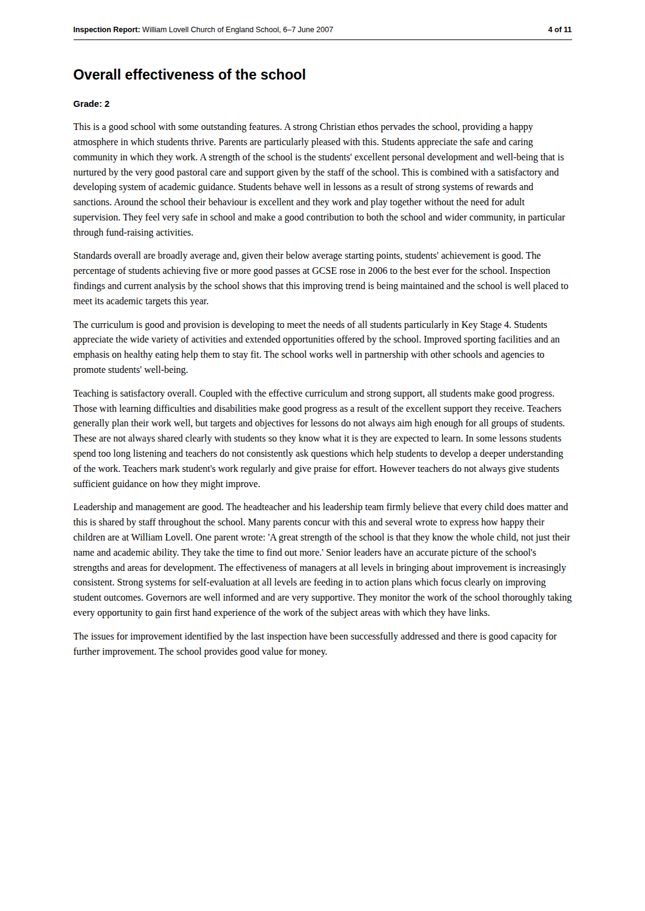Inspection Report: William Lovell Church of England School, 6–7 June 2007
4 of 11
Overall effectiveness of the school
Grade: 2
This is a good school with some outstanding features. A strong Christian ethos pervades the school, providing a happy atmosphere in which students thrive. Parents are particularly pleased with this. Students appreciate the safe and caring community in which they work. A strength of the school is the students' excellent personal development and well-being that is nurtured by the very good pastoral care and support given by the staff of the school. This is combined with a satisfactory and developing system of academic guidance. Students behave well in lessons as a result of strong systems of rewards and sanctions. Around the school their behaviour is excellent and they work and play together without the need for adult supervision. They feel very safe in school and make a good contribution to both the school and wider community, in particular through fund-raising activities.
Standards overall are broadly average and, given their below average starting points, students' achievement is good. The percentage of students achieving five or more good passes at GCSE rose in 2006 to the best ever for the school. Inspection findings and current analysis by the school shows that this improving trend is being maintained and the school is well placed to meet its academic targets this year.
The curriculum is good and provision is developing to meet the needs of all students particularly in Key Stage 4. Students appreciate the wide variety of activities and extended opportunities offered by the school. Improved sporting facilities and an emphasis on healthy eating help them to stay fit. The school works well in partnership with other schools and agencies to promote students' well-being.
Teaching is satisfactory overall. Coupled with the effective curriculum and strong support, all students make good progress. Those with learning difficulties and disabilities make good progress as a result of the excellent support they receive. Teachers generally plan their work well, but targets and objectives for lessons do not always aim high enough for all groups of students. These are not always shared clearly with students so they know what it is they are expected to learn. In some lessons students spend too long listening and teachers do not consistently ask questions which help students to develop a deeper understanding of the work. Teachers mark student's work regularly and give praise for effort. However teachers do not always give students sufficient guidance on how they might improve.
Leadership and management are good. The headteacher and his leadership team firmly believe that every child does matter and this is shared by staff throughout the school. Many parents concur with this and several wrote to express how happy their children are at William Lovell. One parent wrote: 'A great strength of the school is that they know the whole child, not just their name and academic ability. They take the time to find out more.' Senior leaders have an accurate picture of the school's strengths and areas for development. The effectiveness of managers at all levels in bringing about improvement is increasingly consistent. Strong systems for self-evaluation at all levels are feeding in to action plans which focus clearly on improving student outcomes. Governors are well informed and are very supportive. They monitor the work of the school thoroughly taking every opportunity to gain first hand experience of the work of the subject areas with which they have links.
The issues for improvement identified by the last inspection have been successfully addressed and there is good capacity for further improvement. The school provides good value for money.